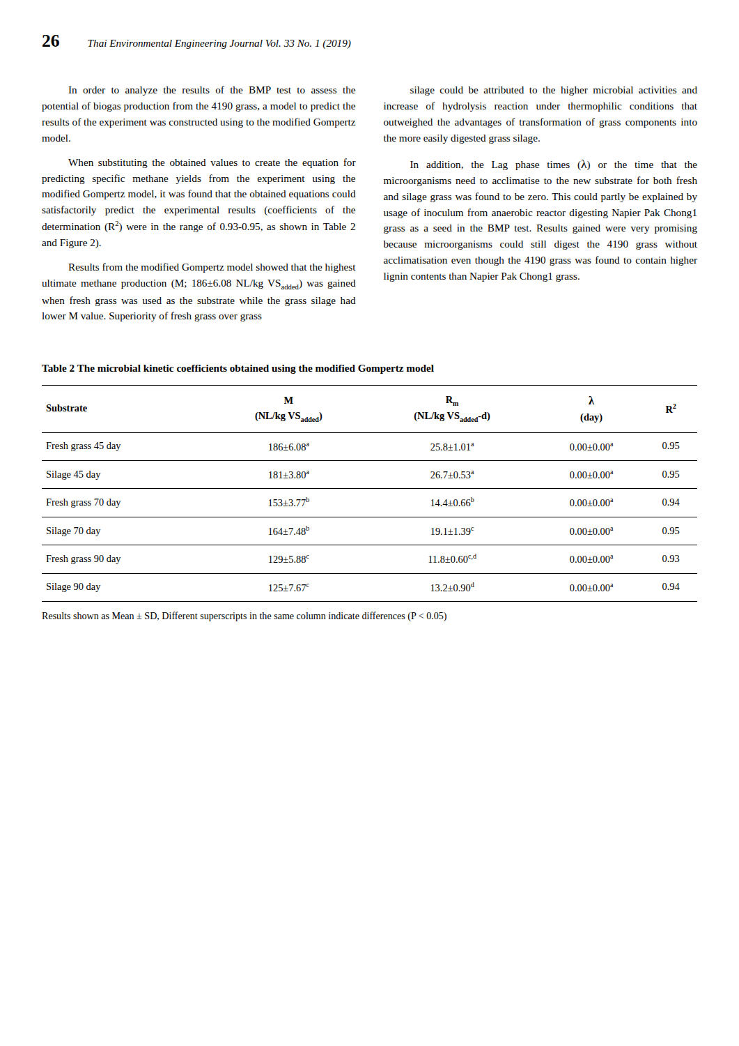26 Thai Environmental Engineering Journal Vol. 33 No. 1 (2019)
In order to analyze the results of the BMP test to assess the potential of biogas production from the 4190 grass, a model to predict the results of the experiment was constructed using to the modified Gompertz model.
When substituting the obtained values to create the equation for predicting specific methane yields from the experiment using the modified Gompertz model, it was found that the obtained equations could satisfactorily predict the experimental results (coefficients of the determination (R2) were in the range of 0.93-0.95, as shown in Table 2 and Figure 2).
Results from the modified Gompertz model showed that the highest ultimate methane production (M; 186±6.08 NL/kg VSadded) was gained when fresh grass was used as the substrate while the grass silage had lower M value. Superiority of fresh grass over grass
silage could be attributed to the higher microbial activities and increase of hydrolysis reaction under thermophilic conditions that outweighed the advantages of transformation of grass components into the more easily digested grass silage.
In addition, the Lag phase times (λ) or the time that the microorganisms need to acclimatise to the new substrate for both fresh and silage grass was found to be zero. This could partly be explained by usage of inoculum from anaerobic reactor digesting Napier Pak Chong1 grass as a seed in the BMP test. Results gained were very promising because microorganisms could still digest the 4190 grass without acclimatisation even though the 4190 grass was found to contain higher lignin contents than Napier Pak Chong1 grass.
Table 2 The microbial kinetic coefficients obtained using the modified Gompertz model
| Substrate | M (NL/kg VS added ) | R m (NL/kg VS added -d) | λ (day) | R 2 |
| --- | --- | --- | --- | --- |
| Fresh grass 45 day | 186±6.08 a | 25.8±1.01 a | 0.00±0.00 a | 0.95 |
| Silage 45 day | 181±3.80 a | 26.7±0.53 a | 0.00±0.00 a | 0.95 |
| Fresh grass 70 day | 153±3.77 b | 14.4±0.66 b | 0.00±0.00 a | 0.94 |
| Silage 70 day | 164±7.48 b | 19.1±1.39 c | 0.00±0.00 a | 0.95 |
| Fresh grass 90 day | 129±5.88 c | 11.8±0.60 c,d | 0.00±0.00 a | 0.93 |
| Silage 90 day | 125±7.67 c | 13.2±0.90 d | 0.00±0.00 a | 0.94 |
Results shown as Mean ± SD, Different superscripts in the same column indicate differences (P < 0.05)